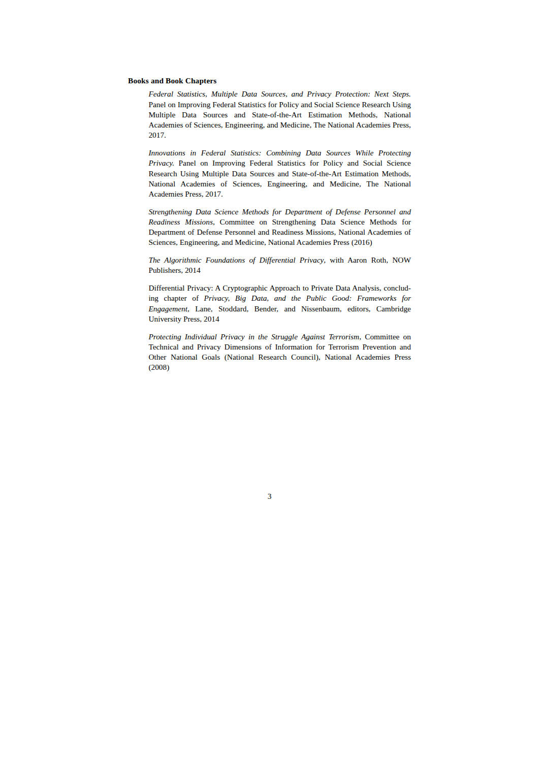Books and Book Chapters
Federal Statistics, Multiple Data Sources, and Privacy Protection: Next Steps. Panel on Improving Federal Statistics for Policy and Social Science Research Using Multiple Data Sources and State-of-the-Art Estimation Methods, National Academies of Sciences, Engineering, and Medicine, The National Academies Press, 2017.
Innovations in Federal Statistics: Combining Data Sources While Protecting Privacy. Panel on Improving Federal Statistics for Policy and Social Science Research Using Multiple Data Sources and State-of-the-Art Estimation Methods, National Academies of Sciences, Engineering, and Medicine, The National Academies Press, 2017.
Strengthening Data Science Methods for Department of Defense Personnel and Readiness Missions, Committee on Strengthening Data Science Methods for Department of Defense Personnel and Readiness Missions, National Academies of Sciences, Engineering, and Medicine, National Academies Press (2016)
The Algorithmic Foundations of Differential Privacy, with Aaron Roth, NOW Publishers, 2014
Differential Privacy: A Cryptographic Approach to Private Data Analysis, concluding chapter of Privacy, Big Data, and the Public Good: Frameworks for Engagement, Lane, Stoddard, Bender, and Nissenbaum, editors, Cambridge University Press, 2014
Protecting Individual Privacy in the Struggle Against Terrorism, Committee on Technical and Privacy Dimensions of Information for Terrorism Prevention and Other National Goals (National Research Council), National Academies Press (2008)
3